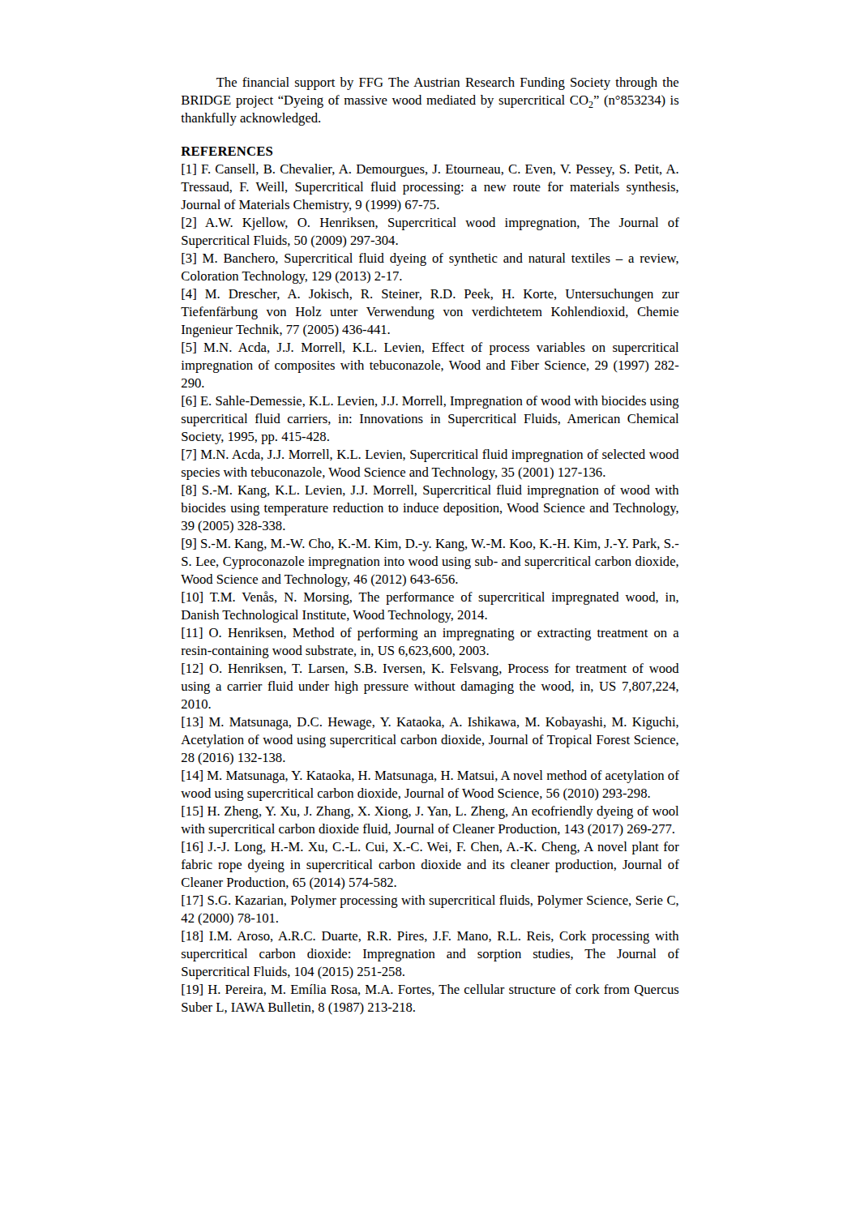The financial support by FFG The Austrian Research Funding Society through the BRIDGE project “Dyeing of massive wood mediated by supercritical CO2” (n°853234) is thankfully acknowledged.
REFERENCES
[1] F. Cansell, B. Chevalier, A. Demourgues, J. Etourneau, C. Even, V. Pessey, S. Petit, A. Tressaud, F. Weill, Supercritical fluid processing: a new route for materials synthesis, Journal of Materials Chemistry, 9 (1999) 67-75.
[2] A.W. Kjellow, O. Henriksen, Supercritical wood impregnation, The Journal of Supercritical Fluids, 50 (2009) 297-304.
[3] M. Banchero, Supercritical fluid dyeing of synthetic and natural textiles – a review, Coloration Technology, 129 (2013) 2-17.
[4] M. Drescher, A. Jokisch, R. Steiner, R.D. Peek, H. Korte, Untersuchungen zur Tiefenfärbung von Holz unter Verwendung von verdichtetem Kohlendioxid, Chemie Ingenieur Technik, 77 (2005) 436-441.
[5] M.N. Acda, J.J. Morrell, K.L. Levien, Effect of process variables on supercritical impregnation of composites with tebuconazole, Wood and Fiber Science, 29 (1997) 282-290.
[6] E. Sahle-Demessie, K.L. Levien, J.J. Morrell, Impregnation of wood with biocides using supercritical fluid carriers, in: Innovations in Supercritical Fluids, American Chemical Society, 1995, pp. 415-428.
[7] M.N. Acda, J.J. Morrell, K.L. Levien, Supercritical fluid impregnation of selected wood species with tebuconazole, Wood Science and Technology, 35 (2001) 127-136.
[8] S.-M. Kang, K.L. Levien, J.J. Morrell, Supercritical fluid impregnation of wood with biocides using temperature reduction to induce deposition, Wood Science and Technology, 39 (2005) 328-338.
[9] S.-M. Kang, M.-W. Cho, K.-M. Kim, D.-y. Kang, W.-M. Koo, K.-H. Kim, J.-Y. Park, S.-S. Lee, Cyproconazole impregnation into wood using sub- and supercritical carbon dioxide, Wood Science and Technology, 46 (2012) 643-656.
[10] T.M. Venås, N. Morsing, The performance of supercritical impregnated wood, in, Danish Technological Institute, Wood Technology, 2014.
[11] O. Henriksen, Method of performing an impregnating or extracting treatment on a resin-containing wood substrate, in, US 6,623,600, 2003.
[12] O. Henriksen, T. Larsen, S.B. Iversen, K. Felsvang, Process for treatment of wood using a carrier fluid under high pressure without damaging the wood, in, US 7,807,224, 2010.
[13] M. Matsunaga, D.C. Hewage, Y. Kataoka, A. Ishikawa, M. Kobayashi, M. Kiguchi, Acetylation of wood using supercritical carbon dioxide, Journal of Tropical Forest Science, 28 (2016) 132-138.
[14] M. Matsunaga, Y. Kataoka, H. Matsunaga, H. Matsui, A novel method of acetylation of wood using supercritical carbon dioxide, Journal of Wood Science, 56 (2010) 293-298.
[15] H. Zheng, Y. Xu, J. Zhang, X. Xiong, J. Yan, L. Zheng, An ecofriendly dyeing of wool with supercritical carbon dioxide fluid, Journal of Cleaner Production, 143 (2017) 269-277.
[16] J.-J. Long, H.-M. Xu, C.-L. Cui, X.-C. Wei, F. Chen, A.-K. Cheng, A novel plant for fabric rope dyeing in supercritical carbon dioxide and its cleaner production, Journal of Cleaner Production, 65 (2014) 574-582.
[17] S.G. Kazarian, Polymer processing with supercritical fluids, Polymer Science, Serie C, 42 (2000) 78-101.
[18] I.M. Aroso, A.R.C. Duarte, R.R. Pires, J.F. Mano, R.L. Reis, Cork processing with supercritical carbon dioxide: Impregnation and sorption studies, The Journal of Supercritical Fluids, 104 (2015) 251-258.
[19] H. Pereira, M. Emília Rosa, M.A. Fortes, The cellular structure of cork from Quercus Suber L, IAWA Bulletin, 8 (1987) 213-218.